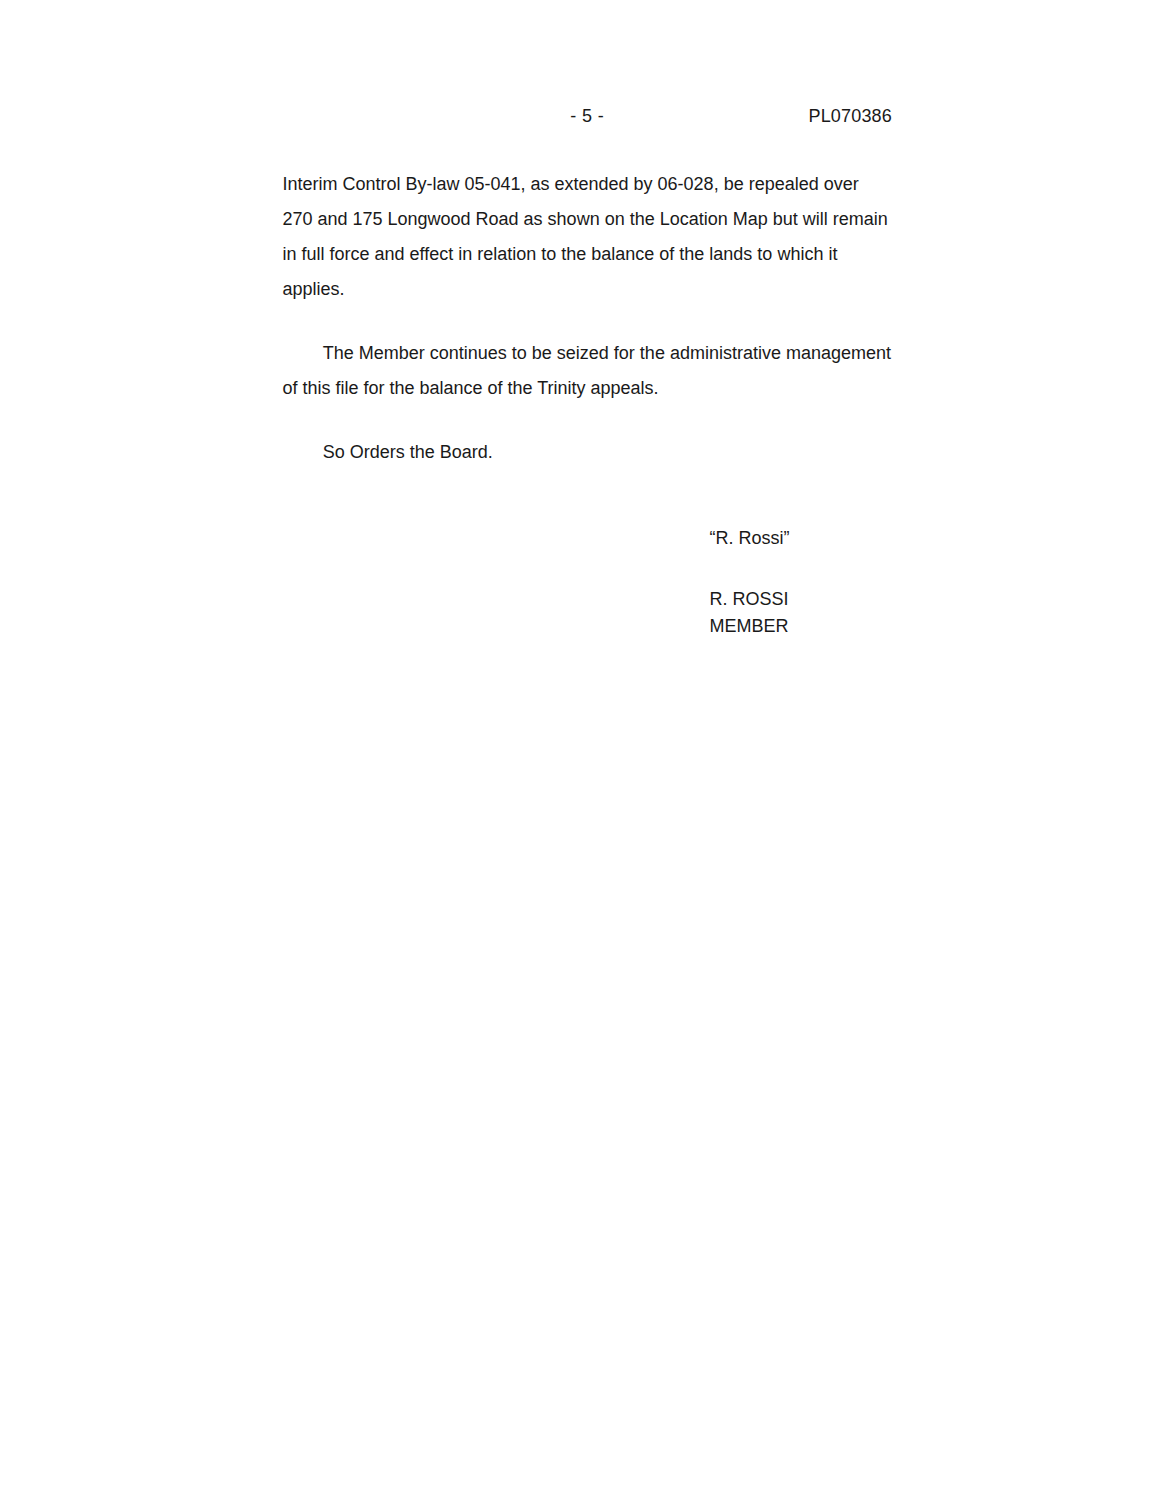- 5 - PL070386
Interim Control By-law 05-041, as extended by 06-028, be repealed over 270 and 175 Longwood Road as shown on the Location Map but will remain in full force and effect in relation to the balance of the lands to which it applies.
The Member continues to be seized for the administrative management of this file for the balance of the Trinity appeals.
So Orders the Board.
“R. Rossi”
R. ROSSI
MEMBER